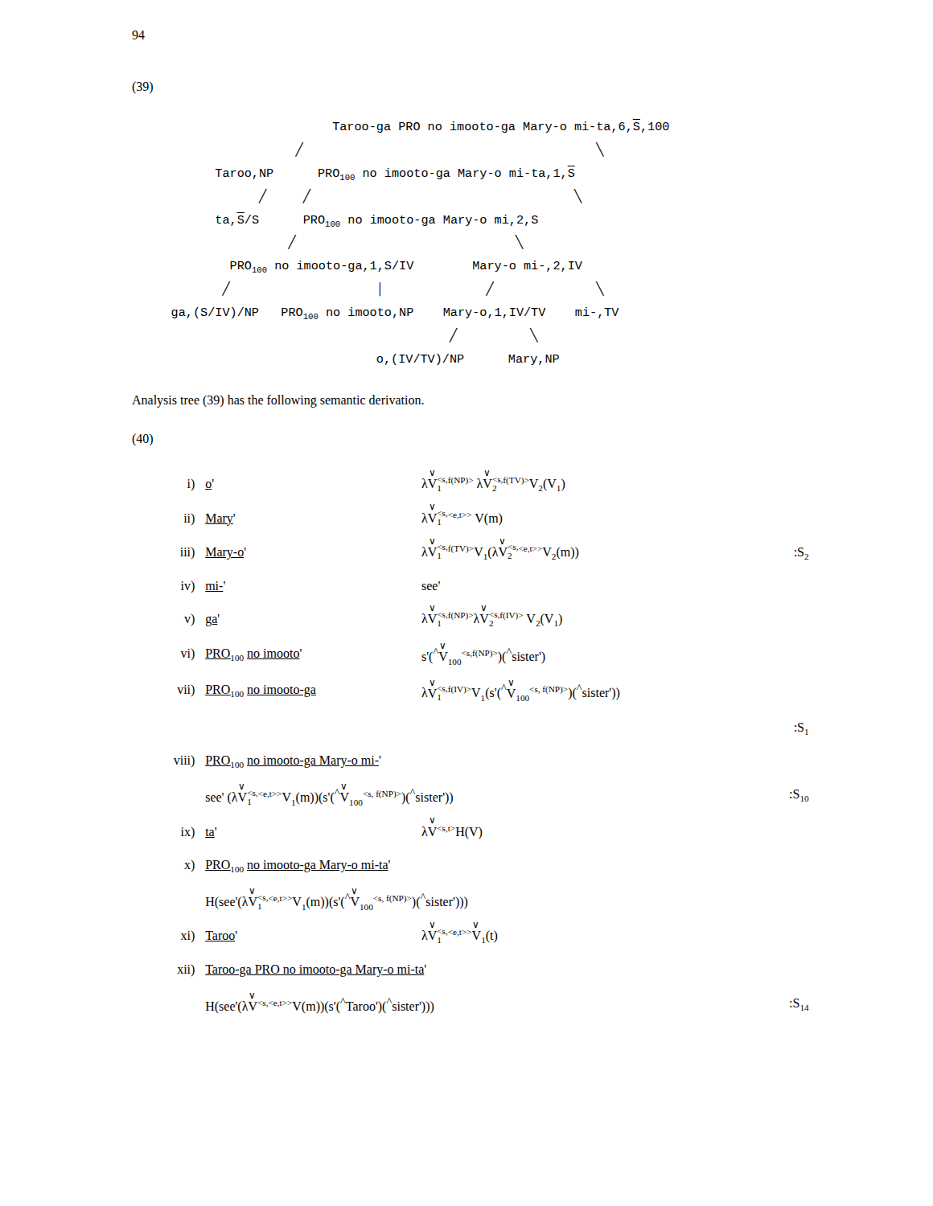94
(39)
Taroo-ga PRO no imooto-ga Mary-o mi-ta,6,S,100 ╱ ╲ Taroo,NP PRO100 no imooto-ga Mary-o mi-ta,1,S ╱ ╱ ╲ ta,S/S PRO100 no imooto-ga Mary-o mi,2,S ╱ ╲ PRO100 no imooto-ga,1,S/IV Mary-o mi-,2,IV ╱ │ ╱ ╲ ga,(S/IV)/NP PRO100 no imooto,NP Mary-o,1,IV/TV mi-,TV ╱ ╲ o,(IV/TV)/NP Mary,NP
Analysis tree (39) has the following semantic derivation.
(40)
| i) | o ' | λ V <s, 1 f(NP)> λ V <s, 2 f(TV)> V 2 (V 1 ) | |
| ii) | Mary ' | λ V <s, 1 <e,t>> V(m) | |
| iii) | Mary-o ' | λ V <s, 1 f(TV)> V 1 ( λ V <s, 2 <e,t>> V 2 (m)) | :S 2 |
| iv) | mi- ' | see' | |
| v) | ga ' | λ V <s, 1 f(NP)> λ V <s, 2 f(IV)> V 2 (V 1 ) | |
| vi) | PRO 100 no imooto ' | s'( ^ V 100 <s,f(NP)> )( ^ sister') | |
| vii) | PRO 100 no imooto-ga | λ V <s, 1 f(IV)> V 1 (s'( ^ V 100 <s, f(NP)> )( ^ sister')) | |
| | | | :S 1 |
| viii) | PRO 100 no imooto-ga Mary-o mi- ' | |
| | see' ( λ V <s, 1 <e,t>> V 1 (m))(s'( ^ V 100 <s, f(NP)> )( ^ sister')) | :S 10 |
| ix) | ta ' | λ V <s,t> H(V) | |
| x) | PRO 100 no imooto-ga Mary-o mi-ta ' | |
| | H(see'( λ V <s, 1 <e,t>> V 1 (m))(s'( ^ V 100 <s, f(NP)> )( ^ sister'))) | |
| xi) | Taroo ' | λ V <s, 1 <e,t>> V 1 (t) | |
| xii) | Taroo-ga PRO no imooto-ga Mary-o mi-ta ' | |
| | H(see'( λ V <s,<e,t>> V(m))(s'( ^ Taroo')( ^ sister'))) | :S 14 |